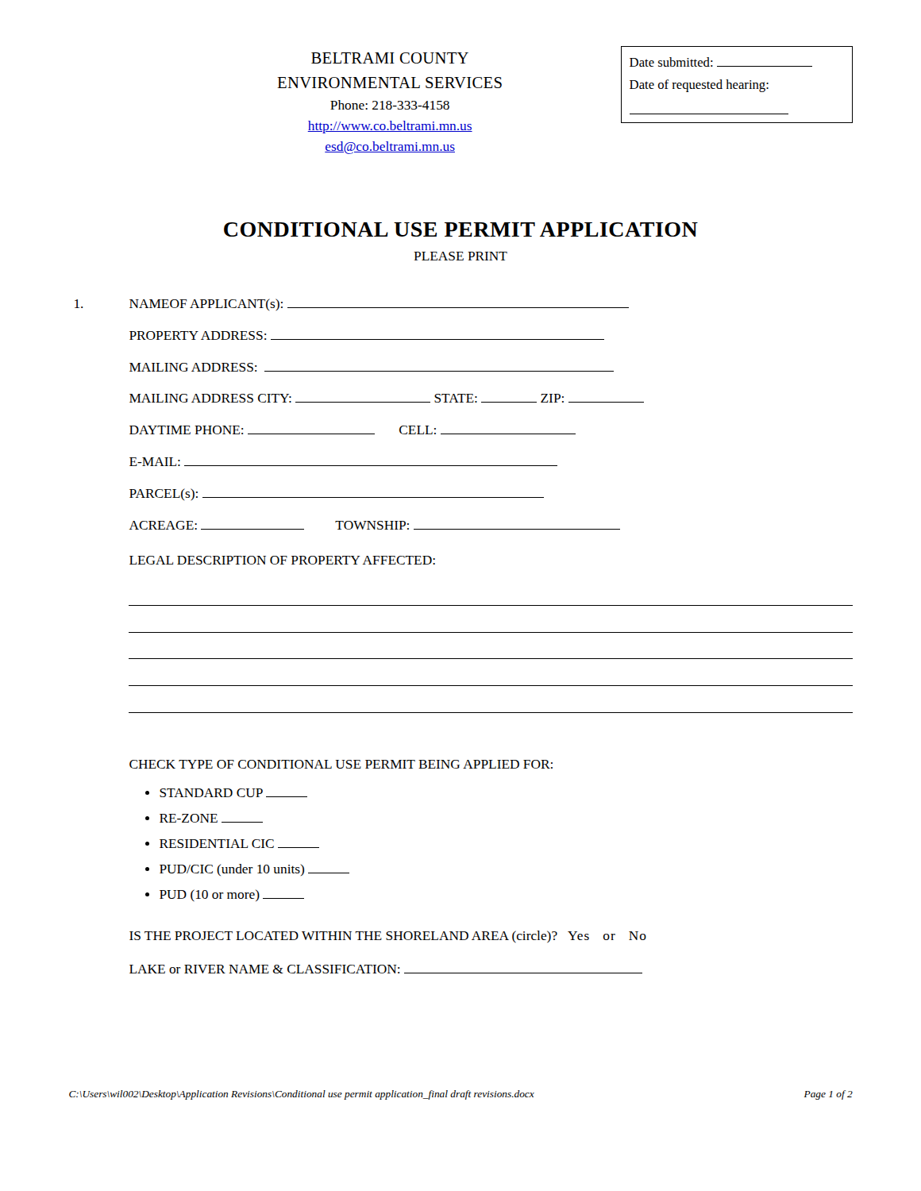BELTRAMI COUNTY
ENVIRONMENTAL SERVICES
Phone: 218-333-4158
http://www.co.beltrami.mn.us
esd@co.beltrami.mn.us
Date submitted:
Date of requested hearing:
CONDITIONAL USE PERMIT APPLICATION
PLEASE PRINT
1.
NAMEOF APPLICANT(s):
PROPERTY ADDRESS:
MAILING ADDRESS:
MAILING ADDRESS CITY: STATE: ZIP:
DAYTIME PHONE: CELL:
E-MAIL:
PARCEL(s):
ACREAGE: TOWNSHIP:
LEGAL DESCRIPTION OF PROPERTY AFFECTED:
CHECK TYPE OF CONDITIONAL USE PERMIT BEING APPLIED FOR:
STANDARD CUP
RE-ZONE
RESIDENTIAL CIC
PUD/CIC (under 10 units)
PUD (10 or more)
IS THE PROJECT LOCATED WITHIN THE SHORELAND AREA (circle)? Yes or No
LAKE or RIVER NAME & CLASSIFICATION:
C:\Users\wil002\Desktop\Application Revisions\Conditional use permit application_final draft revisions.docx Page 1 of 2